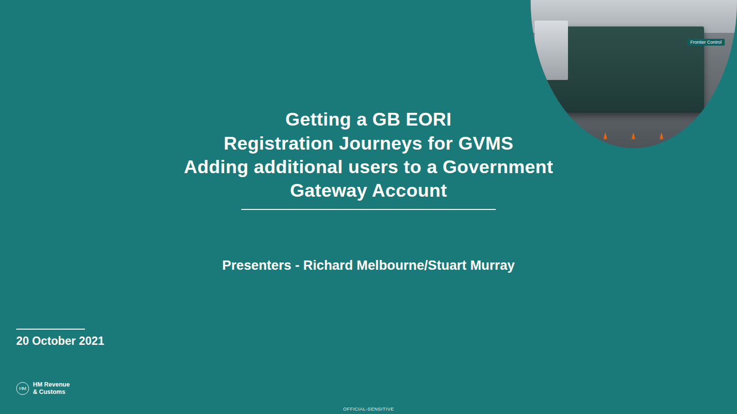Frontier Control
2
Getting a GB EORI Registration Journeys for GVMS Adding additional users to a Government Gateway Account
Presenters - Richard Melbourne/Stuart Murray
20 October 2021
HM HM Revenue
& Customs
OFFICIAL-SENSITIVE